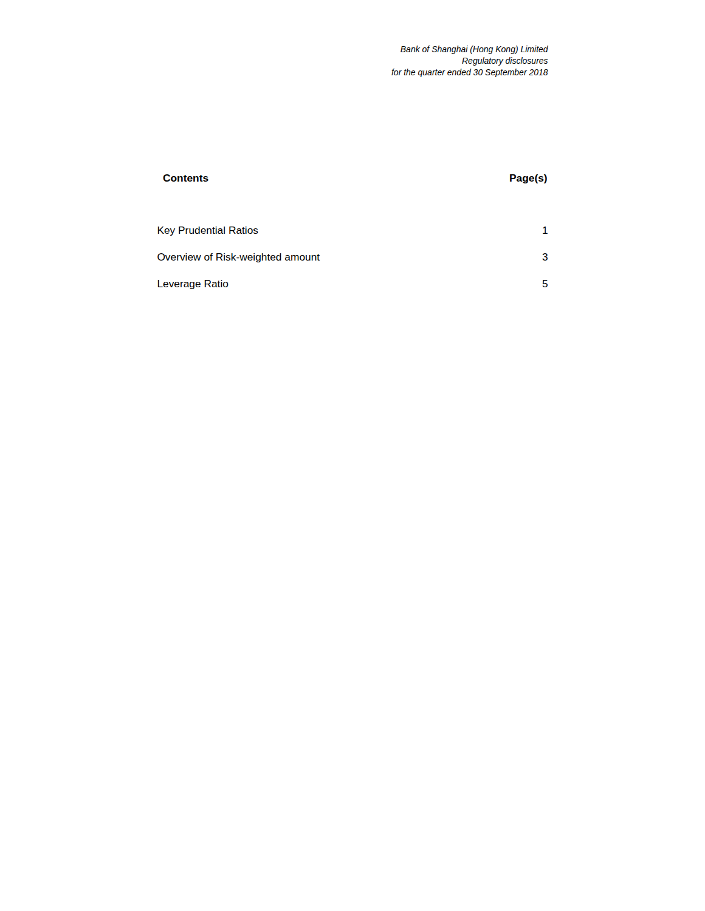Bank of Shanghai (Hong Kong) Limited
Regulatory disclosures
for the quarter ended 30 September 2018
| Contents | Page(s) |
| --- | --- |
| Key Prudential Ratios | 1 |
| Overview of Risk-weighted amount | 3 |
| Leverage Ratio | 5 |